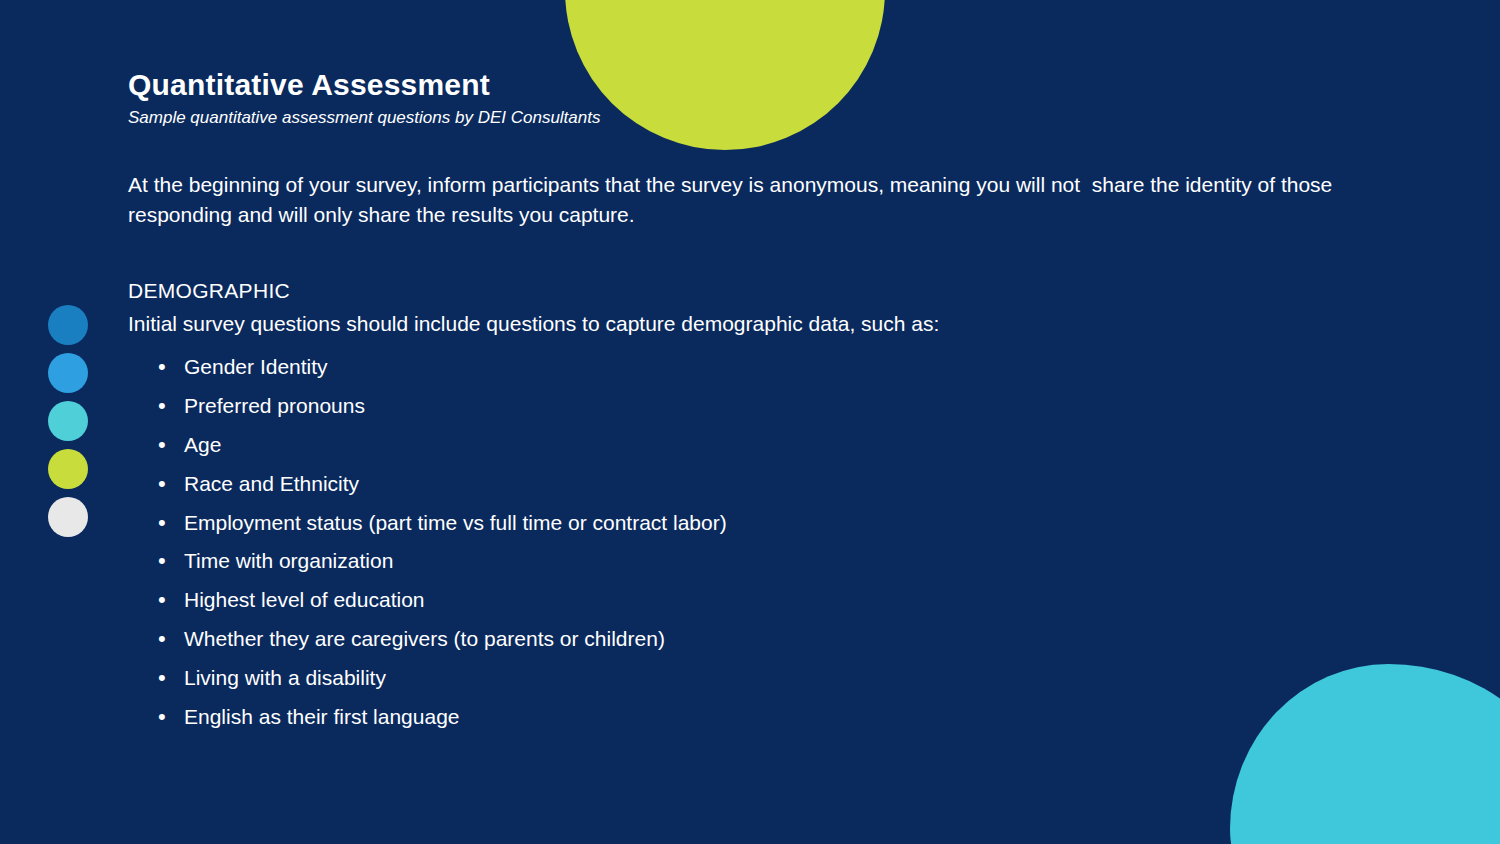Quantitative Assessment
Sample quantitative assessment questions by DEI Consultants
At the beginning of your survey, inform participants that the survey is anonymous, meaning you will not share the identity of those responding and will only share the results you capture.
DEMOGRAPHIC
Initial survey questions should include questions to capture demographic data, such as:
Gender Identity
Preferred pronouns
Age
Race and Ethnicity
Employment status (part time vs full time or contract labor)
Time with organization
Highest level of education
Whether they are caregivers (to parents or children)
Living with a disability
English as their first language